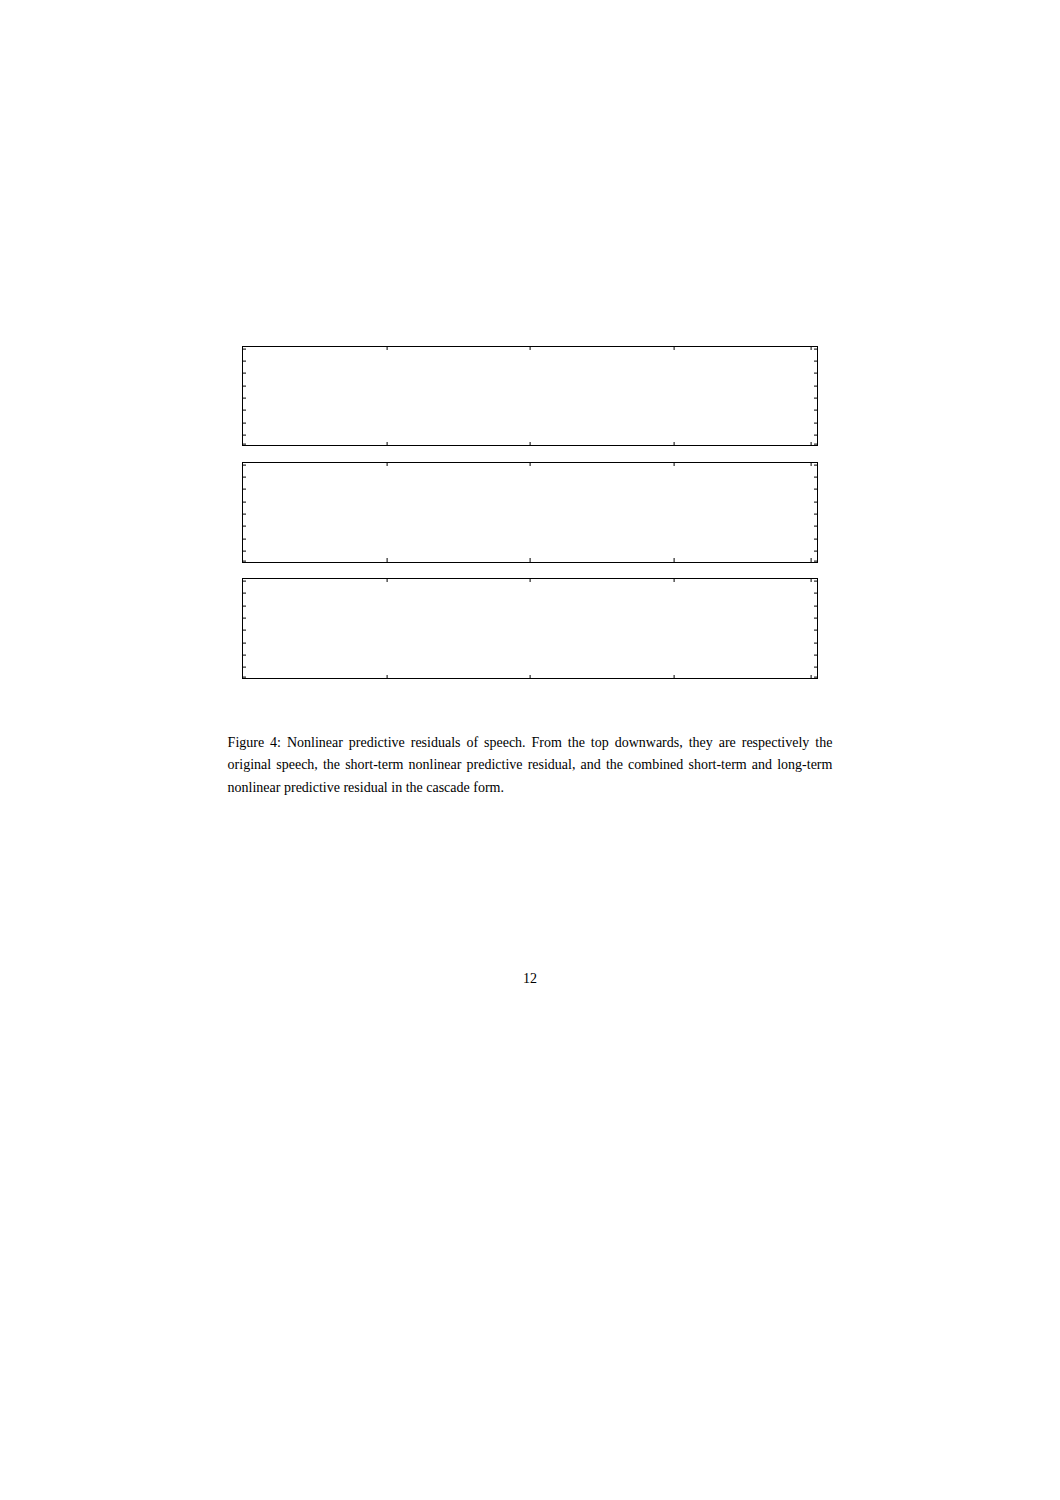4000
3000
2000
1000
0
-1000
-2000
-3000
-4000
500
1000
1500
2000
4000
3000
2000
1000
0
-1000
-2000
-3000
-4000
500
1000
1500
2000
4000
3000
2000
1000
0
-1000
-2000
-3000
-4000
500
1000
1500
2000
Figure 4: Nonlinear predictive residuals of speech. From the top downwards, they are respectively the original speech, the short-term nonlinear predictive residual, and the combined short-term and long-term nonlinear predictive residual in the cascade form.
12